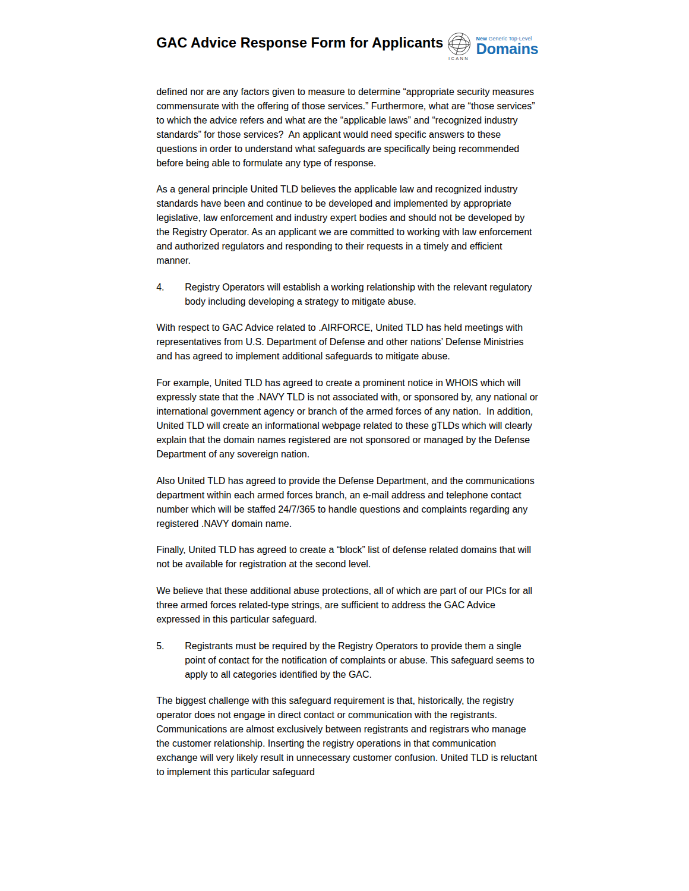GAC Advice Response Form for Applicants
ICANN
New Generic Top-Level
Domains
defined nor are any factors given to measure to determine “appropriate security measures commensurate with the offering of those services.” Furthermore, what are “those services” to which the advice refers and what are the “applicable laws” and “recognized industry standards” for those services? An applicant would need specific answers to these questions in order to understand what safeguards are specifically being recommended before being able to formulate any type of response.
As a general principle United TLD believes the applicable law and recognized industry standards have been and continue to be developed and implemented by appropriate legislative, law enforcement and industry expert bodies and should not be developed by the Registry Operator. As an applicant we are committed to working with law enforcement and authorized regulators and responding to their requests in a timely and efficient manner.
4. Registry Operators will establish a working relationship with the relevant regulatory body including developing a strategy to mitigate abuse.
With respect to GAC Advice related to .AIRFORCE, United TLD has held meetings with representatives from U.S. Department of Defense and other nations’ Defense Ministries and has agreed to implement additional safeguards to mitigate abuse.
For example, United TLD has agreed to create a prominent notice in WHOIS which will expressly state that the .NAVY TLD is not associated with, or sponsored by, any national or international government agency or branch of the armed forces of any nation. In addition, United TLD will create an informational webpage related to these gTLDs which will clearly explain that the domain names registered are not sponsored or managed by the Defense Department of any sovereign nation.
Also United TLD has agreed to provide the Defense Department, and the communications department within each armed forces branch, an e-mail address and telephone contact number which will be staffed 24/7/365 to handle questions and complaints regarding any registered .NAVY domain name.
Finally, United TLD has agreed to create a “block” list of defense related domains that will not be available for registration at the second level.
We believe that these additional abuse protections, all of which are part of our PICs for all three armed forces related-type strings, are sufficient to address the GAC Advice expressed in this particular safeguard.
5. Registrants must be required by the Registry Operators to provide them a single point of contact for the notification of complaints or abuse. This safeguard seems to apply to all categories identified by the GAC.
The biggest challenge with this safeguard requirement is that, historically, the registry operator does not engage in direct contact or communication with the registrants. Communications are almost exclusively between registrants and registrars who manage the customer relationship. Inserting the registry operations in that communication exchange will very likely result in unnecessary customer confusion. United TLD is reluctant to implement this particular safeguard